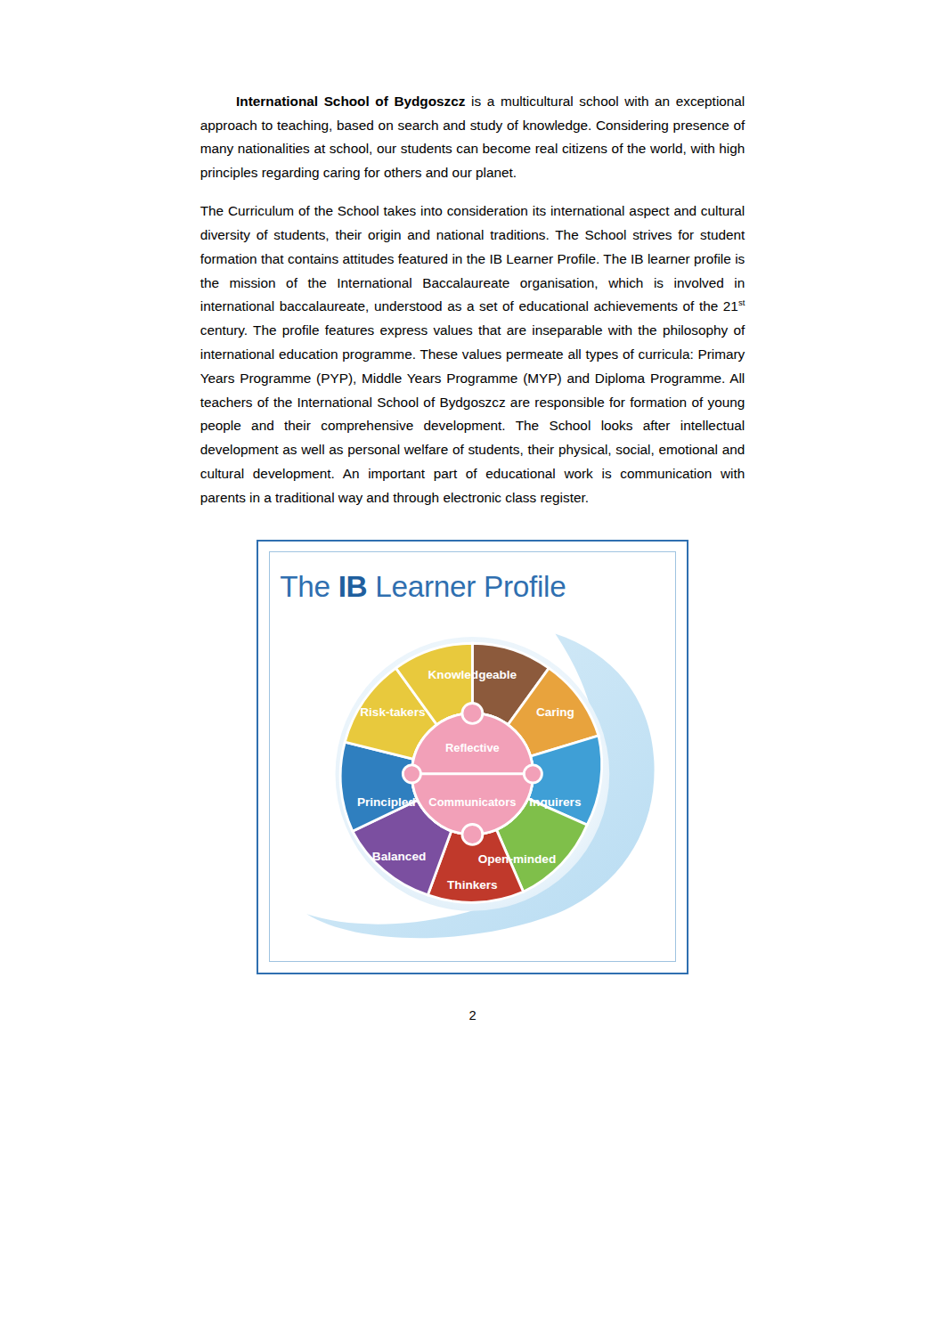International School of Bydgoszcz is a multicultural school with an exceptional approach to teaching, based on search and study of knowledge. Considering presence of many nationalities at school, our students can become real citizens of the world, with high principles regarding caring for others and our planet.
The Curriculum of the School takes into consideration its international aspect and cultural diversity of students, their origin and national traditions. The School strives for student formation that contains attitudes featured in the IB Learner Profile. The IB learner profile is the mission of the International Baccalaureate organisation, which is involved in international baccalaureate, understood as a set of educational achievements of the 21st century. The profile features express values that are inseparable with the philosophy of international education programme. These values permeate all types of curricula: Primary Years Programme (PYP), Middle Years Programme (MYP) and Diploma Programme. All teachers of the International School of Bydgoszcz are responsible for formation of young people and their comprehensive development. The School looks after intellectual development as well as personal welfare of students, their physical, social, emotional and cultural development. An important part of educational work is communication with parents in a traditional way and through electronic class register.
The IB Learner Profile
Knowledgeable Caring Inquirers Open-minded Thinkers Balanced Principled Risk-takers Reflective Communicators
2